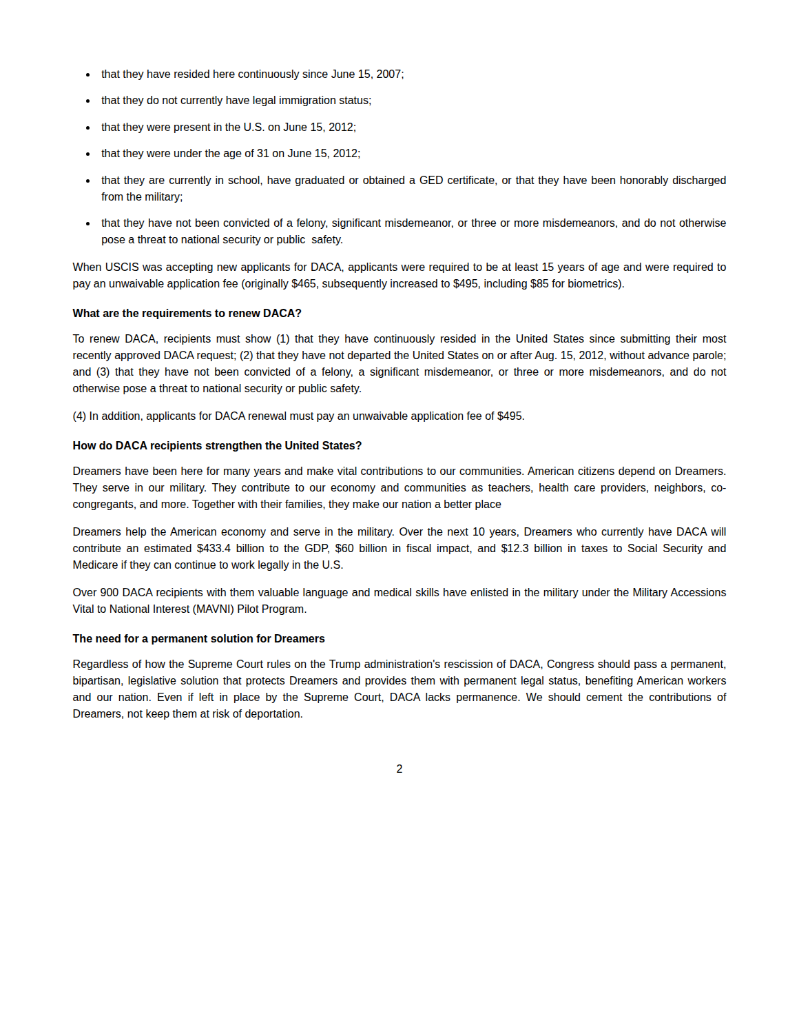that they have resided here continuously since June 15, 2007;
that they do not currently have legal immigration status;
that they were present in the U.S. on June 15, 2012;
that they were under the age of 31 on June 15, 2012;
that they are currently in school, have graduated or obtained a GED certificate, or that they have been honorably discharged from the military;
that they have not been convicted of a felony, significant misdemeanor, or three or more misdemeanors, and do not otherwise pose a threat to national security or public safety.
When USCIS was accepting new applicants for DACA, applicants were required to be at least 15 years of age and were required to pay an unwaivable application fee (originally $465, subsequently increased to $495, including $85 for biometrics).
What are the requirements to renew DACA?
To renew DACA, recipients must show (1) that they have continuously resided in the United States since submitting their most recently approved DACA request; (2) that they have not departed the United States on or after Aug. 15, 2012, without advance parole; and (3) that they have not been convicted of a felony, a significant misdemeanor, or three or more misdemeanors, and do not otherwise pose a threat to national security or public safety.
(4) In addition, applicants for DACA renewal must pay an unwaivable application fee of $495.
How do DACA recipients strengthen the United States?
Dreamers have been here for many years and make vital contributions to our communities. American citizens depend on Dreamers. They serve in our military. They contribute to our economy and communities as teachers, health care providers, neighbors, co-congregants, and more. Together with their families, they make our nation a better place
Dreamers help the American economy and serve in the military. Over the next 10 years, Dreamers who currently have DACA will contribute an estimated $433.4 billion to the GDP, $60 billion in fiscal impact, and $12.3 billion in taxes to Social Security and Medicare if they can continue to work legally in the U.S.
Over 900 DACA recipients with them valuable language and medical skills have enlisted in the military under the Military Accessions Vital to National Interest (MAVNI) Pilot Program.
The need for a permanent solution for Dreamers
Regardless of how the Supreme Court rules on the Trump administration's rescission of DACA, Congress should pass a permanent, bipartisan, legislative solution that protects Dreamers and provides them with permanent legal status, benefiting American workers and our nation. Even if left in place by the Supreme Court, DACA lacks permanence. We should cement the contributions of Dreamers, not keep them at risk of deportation.
2